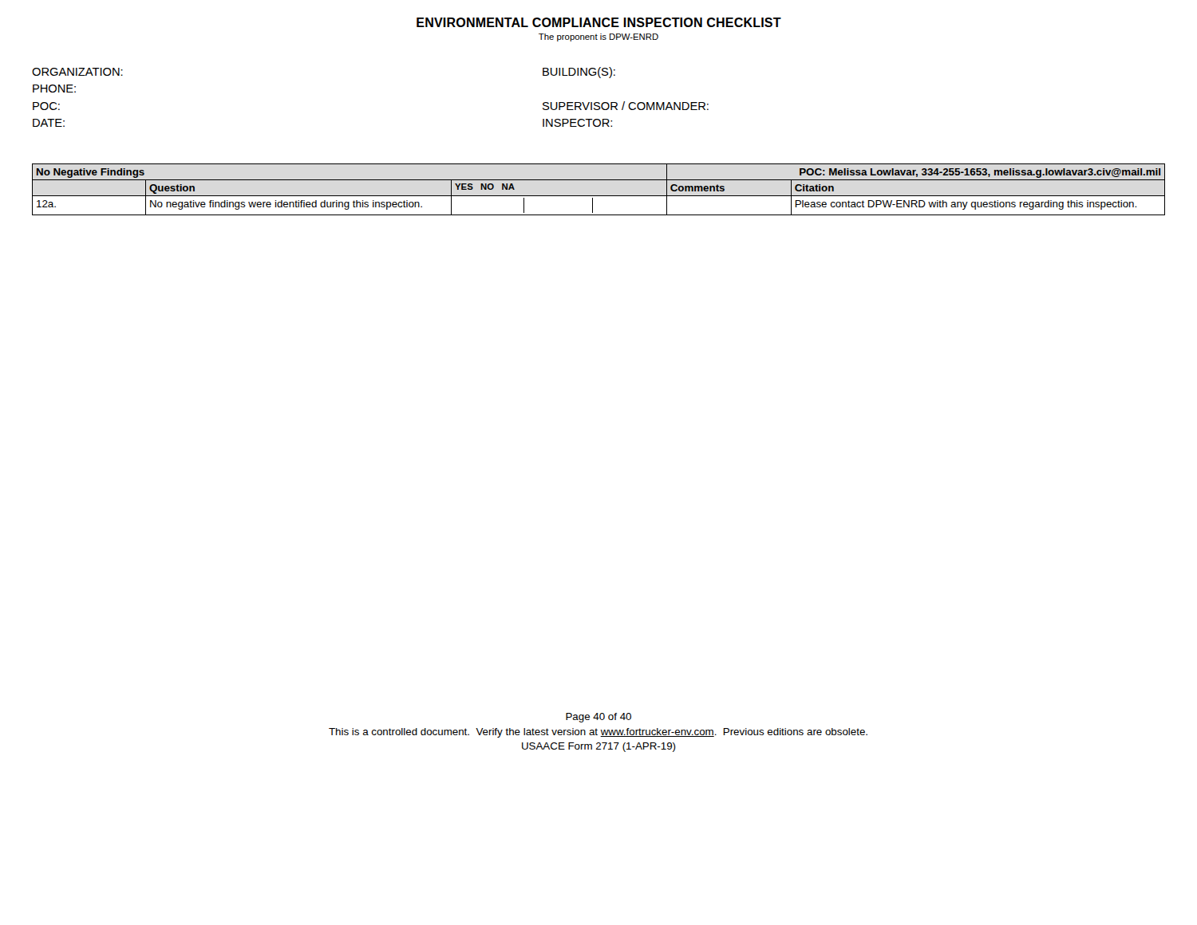ENVIRONMENTAL COMPLIANCE INSPECTION CHECKLIST
The proponent is DPW-ENRD
| ORGANIZATION: | BUILDING(S): |
| PHONE: | |
| POC: | SUPERVISOR / COMMANDER: |
| DATE: | INSPECTOR: |
| No Negative Findings | POC: Melissa Lowlavar, 334-255-1653, melissa.g.lowlavar3.civ@mail.mil |
| | Question | YES NO NA | Comments | Citation |
| 12a. | No negative findings were identified during this inspection. | | | Please contact DPW-ENRD with any questions regarding this inspection. |
Page 40 of 40
This is a controlled document. Verify the latest version at www.fortrucker-env.com. Previous editions are obsolete.
USAACE Form 2717 (1-APR-19)